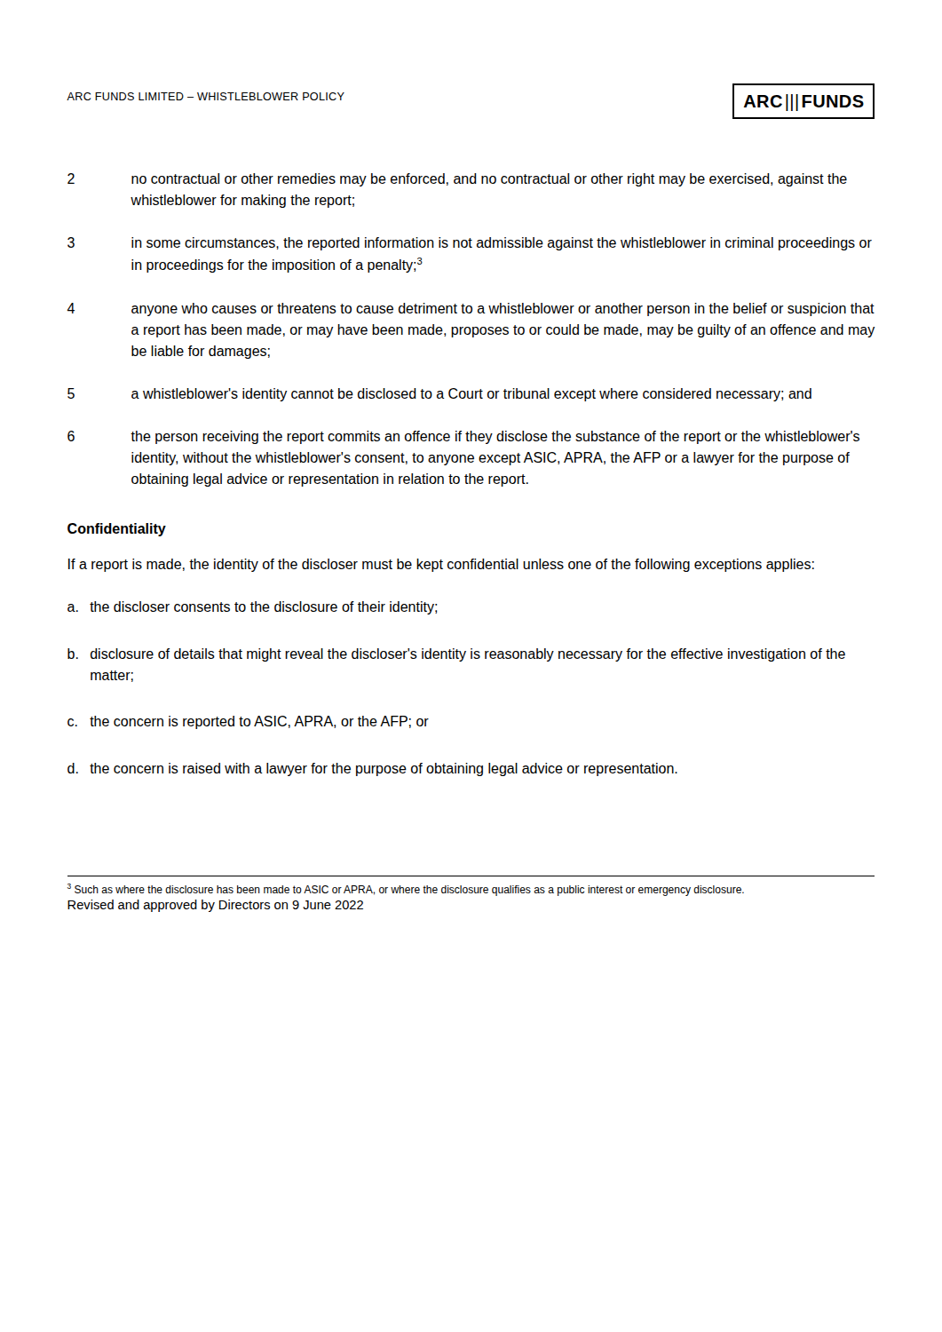ARC FUNDS LIMITED – WHISTLEBLOWER POLICY
ARC|||FUNDS
2 no contractual or other remedies may be enforced, and no contractual or other right may be exercised, against the whistleblower for making the report;
3 in some circumstances, the reported information is not admissible against the whistleblower in criminal proceedings or in proceedings for the imposition of a penalty;3
4 anyone who causes or threatens to cause detriment to a whistleblower or another person in the belief or suspicion that a report has been made, or may have been made, proposes to or could be made, may be guilty of an offence and may be liable for damages;
5 a whistleblower's identity cannot be disclosed to a Court or tribunal except where considered necessary; and
6 the person receiving the report commits an offence if they disclose the substance of the report or the whistleblower's identity, without the whistleblower's consent, to anyone except ASIC, APRA, the AFP or a lawyer for the purpose of obtaining legal advice or representation in relation to the report.
Confidentiality
If a report is made, the identity of the discloser must be kept confidential unless one of the following exceptions applies:
a. the discloser consents to the disclosure of their identity;
b. disclosure of details that might reveal the discloser's identity is reasonably necessary for the effective investigation of the matter;
c. the concern is reported to ASIC, APRA, or the AFP; or
d. the concern is raised with a lawyer for the purpose of obtaining legal advice or representation.
3 Such as where the disclosure has been made to ASIC or APRA, or where the disclosure qualifies as a public interest or emergency disclosure.
Revised and approved by Directors on 9 June 2022